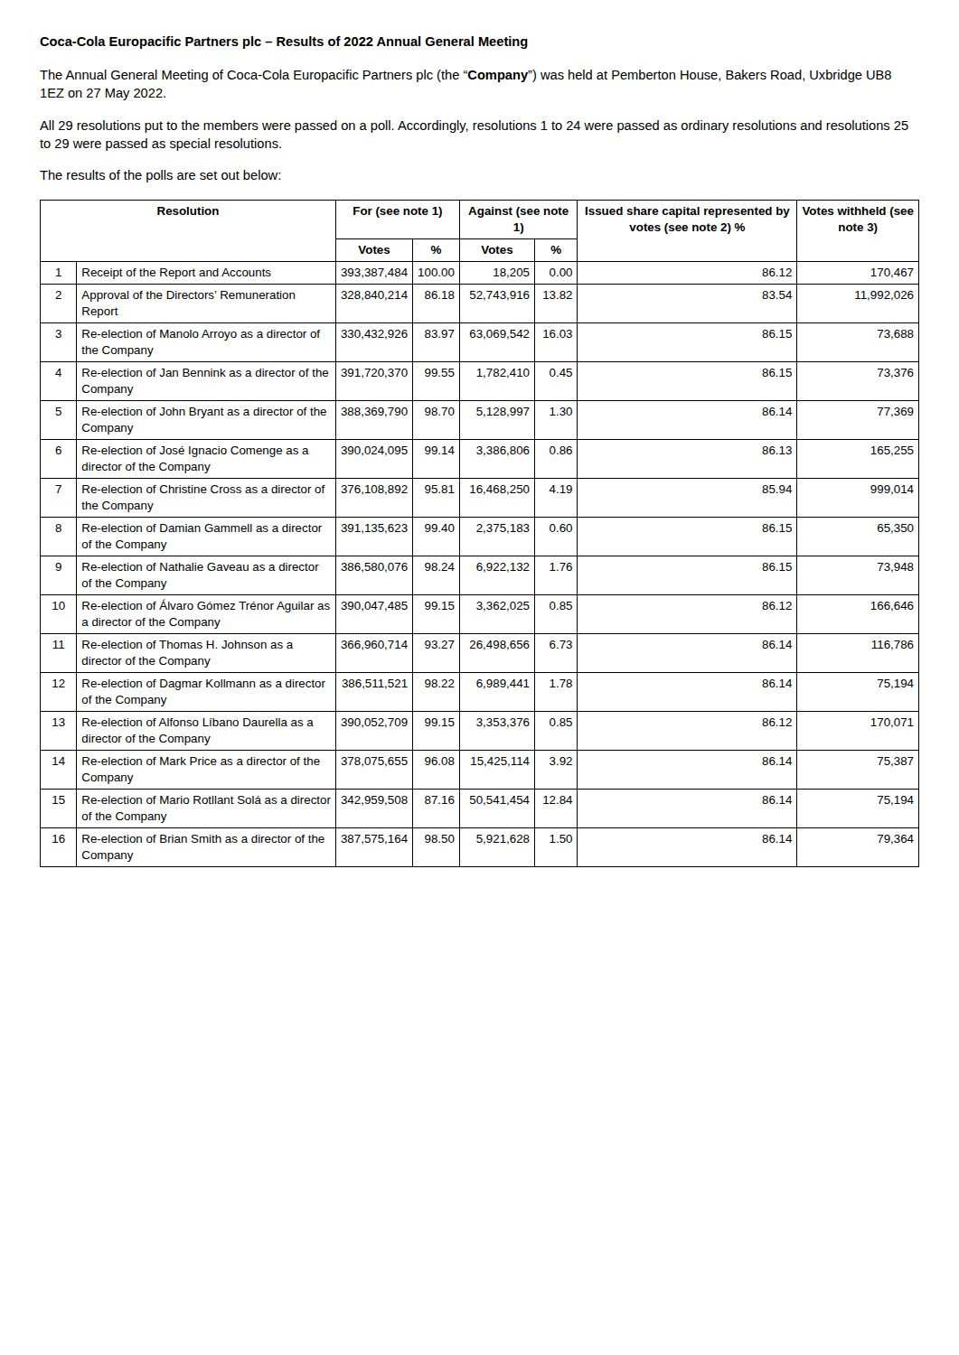Coca-Cola Europacific Partners plc – Results of 2022 Annual General Meeting
The Annual General Meeting of Coca-Cola Europacific Partners plc (the “Company”) was held at Pemberton House, Bakers Road, Uxbridge UB8 1EZ on 27 May 2022.
All 29 resolutions put to the members were passed on a poll. Accordingly, resolutions 1 to 24 were passed as ordinary resolutions and resolutions 25 to 29 were passed as special resolutions.
The results of the polls are set out below:
| Resolution | For (see note 1) | Against (see note 1) | Issued share capital represented by votes (see note 2) % | Votes withheld (see note 3) |
| --- | --- | --- | --- | --- |
| Votes | % | Votes | % |
| 1 | Receipt of the Report and Accounts | 393,387,484 | 100.00 | 18,205 | 0.00 | 86.12 | 170,467 |
| 2 | Approval of the Directors’ Remuneration Report | 328,840,214 | 86.18 | 52,743,916 | 13.82 | 83.54 | 11,992,026 |
| 3 | Re-election of Manolo Arroyo as a director of the Company | 330,432,926 | 83.97 | 63,069,542 | 16.03 | 86.15 | 73,688 |
| 4 | Re-election of Jan Bennink as a director of the Company | 391,720,370 | 99.55 | 1,782,410 | 0.45 | 86.15 | 73,376 |
| 5 | Re-election of John Bryant as a director of the Company | 388,369,790 | 98.70 | 5,128,997 | 1.30 | 86.14 | 77,369 |
| 6 | Re-election of José Ignacio Comenge as a director of the Company | 390,024,095 | 99.14 | 3,386,806 | 0.86 | 86.13 | 165,255 |
| 7 | Re-election of Christine Cross as a director of the Company | 376,108,892 | 95.81 | 16,468,250 | 4.19 | 85.94 | 999,014 |
| 8 | Re-election of Damian Gammell as a director of the Company | 391,135,623 | 99.40 | 2,375,183 | 0.60 | 86.15 | 65,350 |
| 9 | Re-election of Nathalie Gaveau as a director of the Company | 386,580,076 | 98.24 | 6,922,132 | 1.76 | 86.15 | 73,948 |
| 10 | Re-election of Álvaro Gómez Trénor Aguilar as a director of the Company | 390,047,485 | 99.15 | 3,362,025 | 0.85 | 86.12 | 166,646 |
| 11 | Re-election of Thomas H. Johnson as a director of the Company | 366,960,714 | 93.27 | 26,498,656 | 6.73 | 86.14 | 116,786 |
| 12 | Re-election of Dagmar Kollmann as a director of the Company | 386,511,521 | 98.22 | 6,989,441 | 1.78 | 86.14 | 75,194 |
| 13 | Re-election of Alfonso Líbano Daurella as a director of the Company | 390,052,709 | 99.15 | 3,353,376 | 0.85 | 86.12 | 170,071 |
| 14 | Re-election of Mark Price as a director of the Company | 378,075,655 | 96.08 | 15,425,114 | 3.92 | 86.14 | 75,387 |
| 15 | Re-election of Mario Rotllant Solá as a director of the Company | 342,959,508 | 87.16 | 50,541,454 | 12.84 | 86.14 | 75,194 |
| 16 | Re-election of Brian Smith as a director of the Company | 387,575,164 | 98.50 | 5,921,628 | 1.50 | 86.14 | 79,364 |